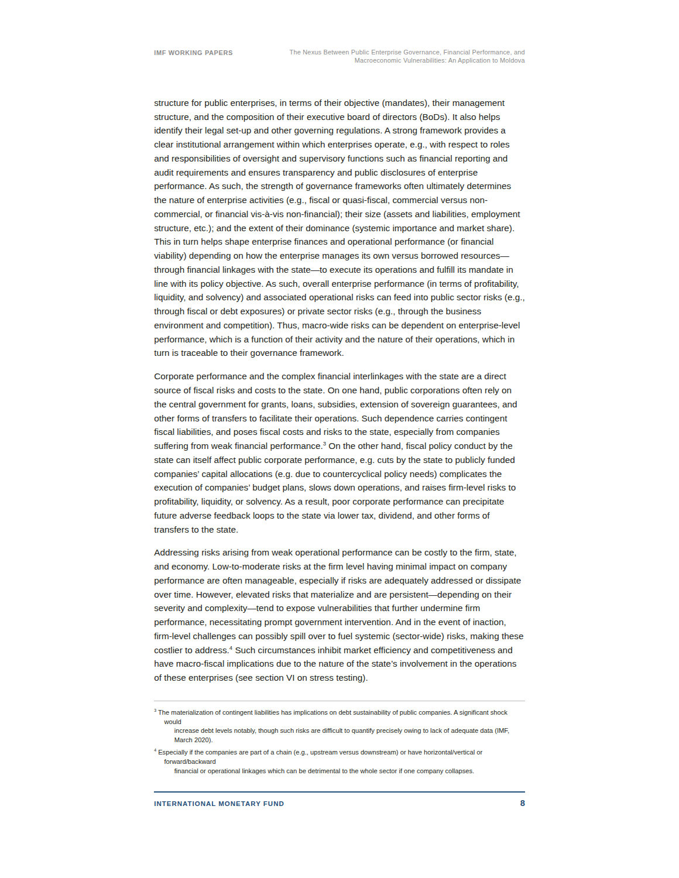IMF WORKING PAPERS
The Nexus Between Public Enterprise Governance, Financial Performance, and Macroeconomic Vulnerabilities: An Application to Moldova
structure for public enterprises, in terms of their objective (mandates), their management structure, and the composition of their executive board of directors (BoDs). It also helps identify their legal set-up and other governing regulations. A strong framework provides a clear institutional arrangement within which enterprises operate, e.g., with respect to roles and responsibilities of oversight and supervisory functions such as financial reporting and audit requirements and ensures transparency and public disclosures of enterprise performance. As such, the strength of governance frameworks often ultimately determines the nature of enterprise activities (e.g., fiscal or quasi-fiscal, commercial versus non-commercial, or financial vis-à-vis non-financial); their size (assets and liabilities, employment structure, etc.); and the extent of their dominance (systemic importance and market share). This in turn helps shape enterprise finances and operational performance (or financial viability) depending on how the enterprise manages its own versus borrowed resources—through financial linkages with the state—to execute its operations and fulfill its mandate in line with its policy objective. As such, overall enterprise performance (in terms of profitability, liquidity, and solvency) and associated operational risks can feed into public sector risks (e.g., through fiscal or debt exposures) or private sector risks (e.g., through the business environment and competition). Thus, macro-wide risks can be dependent on enterprise-level performance, which is a function of their activity and the nature of their operations, which in turn is traceable to their governance framework.
Corporate performance and the complex financial interlinkages with the state are a direct source of fiscal risks and costs to the state. On one hand, public corporations often rely on the central government for grants, loans, subsidies, extension of sovereign guarantees, and other forms of transfers to facilitate their operations. Such dependence carries contingent fiscal liabilities, and poses fiscal costs and risks to the state, especially from companies suffering from weak financial performance.3 On the other hand, fiscal policy conduct by the state can itself affect public corporate performance, e.g. cuts by the state to publicly funded companies’ capital allocations (e.g. due to countercyclical policy needs) complicates the execution of companies’ budget plans, slows down operations, and raises firm-level risks to profitability, liquidity, or solvency. As a result, poor corporate performance can precipitate future adverse feedback loops to the state via lower tax, dividend, and other forms of transfers to the state.
Addressing risks arising from weak operational performance can be costly to the firm, state, and economy. Low-to-moderate risks at the firm level having minimal impact on company performance are often manageable, especially if risks are adequately addressed or dissipate over time. However, elevated risks that materialize and are persistent—depending on their severity and complexity—tend to expose vulnerabilities that further undermine firm performance, necessitating prompt government intervention. And in the event of inaction, firm-level challenges can possibly spill over to fuel systemic (sector-wide) risks, making these costlier to address.4 Such circumstances inhibit market efficiency and competitiveness and have macro-fiscal implications due to the nature of the state’s involvement in the operations of these enterprises (see section VI on stress testing).
3 The materialization of contingent liabilities has implications on debt sustainability of public companies. A significant shock would increase debt levels notably, though such risks are difficult to quantify precisely owing to lack of adequate data (IMF, March 2020).
4 Especially if the companies are part of a chain (e.g., upstream versus downstream) or have horizontal/vertical or forward/backward financial or operational linkages which can be detrimental to the whole sector if one company collapses.
International Monetary Fund
8